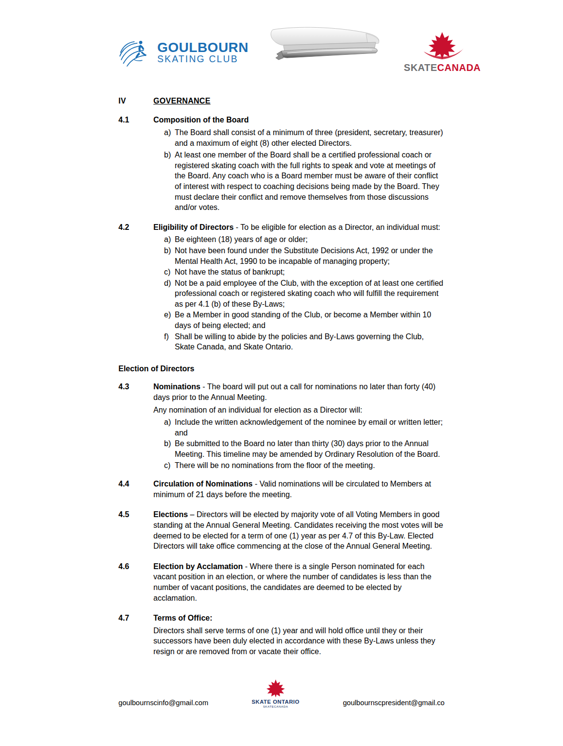GOULBOURN SKATING CLUB
SKATE CANADA
IVGOVERNANCE
4.1
Composition of the Board
The Board shall consist of a minimum of three (president, secretary, treasurer) and a maximum of eight (8) other elected Directors.
At least one member of the Board shall be a certified professional coach or registered skating coach with the full rights to speak and vote at meetings of the Board. Any coach who is a Board member must be aware of their conflict of interest with respect to coaching decisions being made by the Board. They must declare their conflict and remove themselves from those discussions and/or votes.
4.2
Eligibility of Directors - To be eligible for election as a Director, an individual must:
Be eighteen (18) years of age or older;
Not have been found under the Substitute Decisions Act, 1992 or under the Mental Health Act, 1990 to be incapable of managing property;
Not have the status of bankrupt;
Not be a paid employee of the Club, with the exception of at least one certified professional coach or registered skating coach who will fulfill the requirement as per 4.1 (b) of these By-Laws;
Be a Member in good standing of the Club, or become a Member within 10 days of being elected; and
Shall be willing to abide by the policies and By-Laws governing the Club, Skate Canada, and Skate Ontario.
Election of Directors
4.3
Nominations - The board will put out a call for nominations no later than forty (40) days prior to the Annual Meeting.
Any nomination of an individual for election as a Director will:
Include the written acknowledgement of the nominee by email or written letter; and
Be submitted to the Board no later than thirty (30) days prior to the Annual Meeting. This timeline may be amended by Ordinary Resolution of the Board.
There will be no nominations from the floor of the meeting.
4.4
Circulation of Nominations - Valid nominations will be circulated to Members at minimum of 21 days before the meeting.
4.5
Elections – Directors will be elected by majority vote of all Voting Members in good standing at the Annual General Meeting. Candidates receiving the most votes will be deemed to be elected for a term of one (1) year as per 4.7 of this By-Law. Elected Directors will take office commencing at the close of the Annual General Meeting.
4.6
Election by Acclamation - Where there is a single Person nominated for each vacant position in an election, or where the number of candidates is less than the number of vacant positions, the candidates are deemed to be elected by acclamation.
4.7
Terms of Office:
Directors shall serve terms of one (1) year and will hold office until they or their successors have been duly elected in accordance with these By-Laws unless they resign or are removed from or vacate their office.
goulbournscinfo@gmail.com
SKATE ONTARIO
SKATECANADA
goulbournscpresident@gmail.co